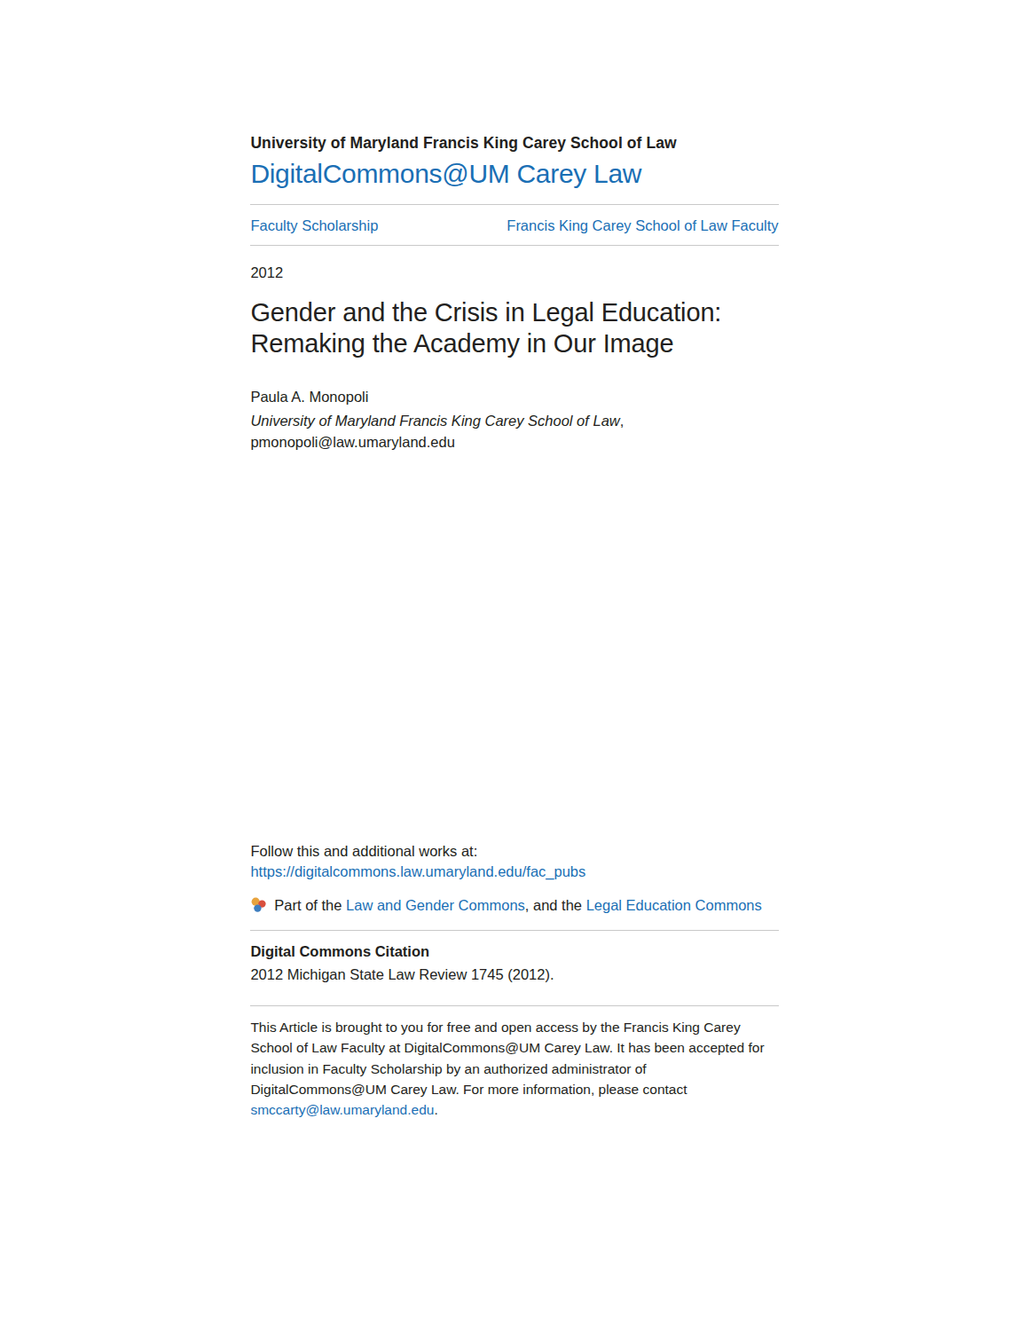University of Maryland Francis King Carey School of Law
DigitalCommons@UM Carey Law
Faculty Scholarship Francis King Carey School of Law Faculty
2012
Gender and the Crisis in Legal Education: Remaking the Academy in Our Image
Paula A. Monopoli
University of Maryland Francis King Carey School of Law, pmonopoli@law.umaryland.edu
Follow this and additional works at: https://digitalcommons.law.umaryland.edu/fac_pubs
Part of the Law and Gender Commons, and the Legal Education Commons
Digital Commons Citation
2012 Michigan State Law Review 1745 (2012).
This Article is brought to you for free and open access by the Francis King Carey School of Law Faculty at DigitalCommons@UM Carey Law. It has been accepted for inclusion in Faculty Scholarship by an authorized administrator of DigitalCommons@UM Carey Law. For more information, please contact smccarty@law.umaryland.edu.